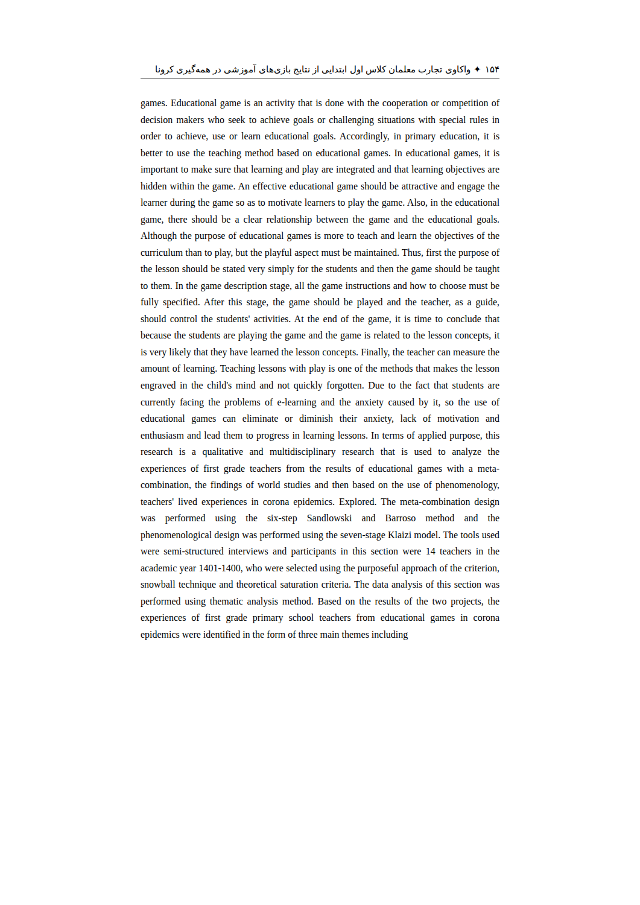۱۵۴✦واکاوی تجارب معلمان کلاس اول ابتدایی از نتایج بازی‌های آموزشی در همه‌گیری کرونا
games. Educational game is an activity that is done with the cooperation or competition of decision makers who seek to achieve goals or challenging situations with special rules in order to achieve, use or learn educational goals. Accordingly, in primary education, it is better to use the teaching method based on educational games. In educational games, it is important to make sure that learning and play are integrated and that learning objectives are hidden within the game. An effective educational game should be attractive and engage the learner during the game so as to motivate learners to play the game. Also, in the educational game, there should be a clear relationship between the game and the educational goals. Although the purpose of educational games is more to teach and learn the objectives of the curriculum than to play, but the playful aspect must be maintained. Thus, first the purpose of the lesson should be stated very simply for the students and then the game should be taught to them. In the game description stage, all the game instructions and how to choose must be fully specified. After this stage, the game should be played and the teacher, as a guide, should control the students' activities. At the end of the game, it is time to conclude that because the students are playing the game and the game is related to the lesson concepts, it is very likely that they have learned the lesson concepts. Finally, the teacher can measure the amount of learning. Teaching lessons with play is one of the methods that makes the lesson engraved in the child's mind and not quickly forgotten. Due to the fact that students are currently facing the problems of e-learning and the anxiety caused by it, so the use of educational games can eliminate or diminish their anxiety, lack of motivation and enthusiasm and lead them to progress in learning lessons. In terms of applied purpose, this research is a qualitative and multidisciplinary research that is used to analyze the experiences of first grade teachers from the results of educational games with a meta-combination, the findings of world studies and then based on the use of phenomenology, teachers' lived experiences in corona epidemics. Explored. The meta-combination design was performed using the six-step Sandlowski and Barroso method and the phenomenological design was performed using the seven-stage Klaizi model. The tools used were semi-structured interviews and participants in this section were 14 teachers in the academic year 1401-1400, who were selected using the purposeful approach of the criterion, snowball technique and theoretical saturation criteria. The data analysis of this section was performed using thematic analysis method. Based on the results of the two projects, the experiences of first grade primary school teachers from educational games in corona epidemics were identified in the form of three main themes including